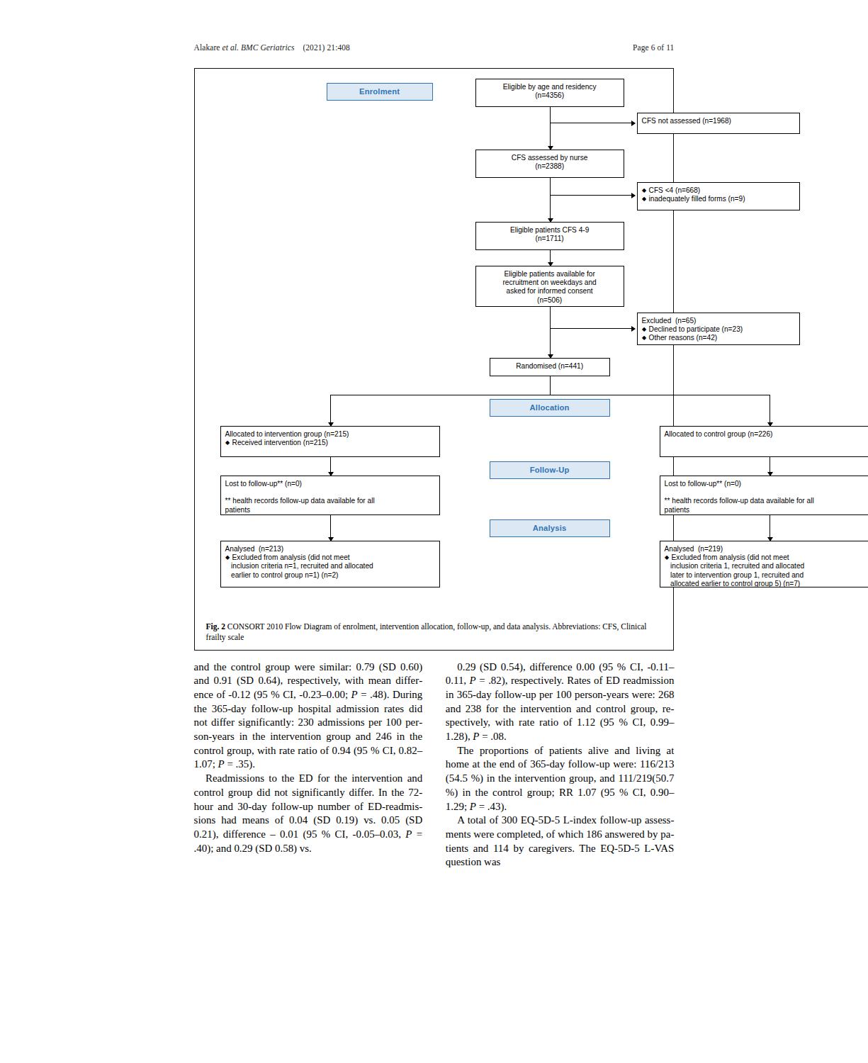Alakare et al. BMC Geriatrics (2021) 21:408
Page 6 of 11
Enrolment
Eligible by age and residency
(n=4356)
CFS not assessed (n=1968)
CFS assessed by nurse
(n=2388)
CFS <4 (n=668) inadequately filled forms (n=9)
Eligible patients CFS 4-9
(n=1711)
Eligible patients available for
recruitment on weekdays and
asked for informed consent
(n=506)
Excluded (n=65) Declined to participate (n=23) Other reasons (n=42)
Randomised (n=441)
Allocation
Allocated to intervention group (n=215) Received intervention (n=215)
Allocated to control group (n=226)
Follow-Up
Lost to follow-up** (n=0)
** health records follow-up data available for all
patients
Lost to follow-up** (n=0)
** health records follow-up data available for all
patients
Analysis
Analysed (n=213) Excluded from analysis (did not meet
inclusion criteria n=1, recruited and allocated
earlier to control group n=1) (n=2)
Analysed (n=219) Excluded from analysis (did not meet
inclusion criteria 1, recruited and allocated
later to intervention group 1, recruited and
allocated earlier to control group 5) (n=7)
Fig. 2 CONSORT 2010 Flow Diagram of enrolment, intervention allocation, follow-up, and data analysis. Abbreviations: CFS, Clinical frailty scale
and the control group were similar: 0.79 (SD 0.60) and 0.91 (SD 0.64), respectively, with mean difference of -0.12 (95 % CI, -0.23–0.00; P = .48). During the 365-day follow-up hospital admission rates did not differ significantly: 230 admissions per 100 person-years in the intervention group and 246 in the control group, with rate ratio of 0.94 (95 % CI, 0.82–1.07; P = .35).
Readmissions to the ED for the intervention and control group did not significantly differ. In the 72-hour and 30-day follow-up number of ED-readmissions had means of 0.04 (SD 0.19) vs. 0.05 (SD 0.21), difference – 0.01 (95 % CI, -0.05–0.03, P = .40); and 0.29 (SD 0.58) vs.
0.29 (SD 0.54), difference 0.00 (95 % CI, -0.11–0.11, P = .82), respectively. Rates of ED readmission in 365-day follow-up per 100 person-years were: 268 and 238 for the intervention and control group, respectively, with rate ratio of 1.12 (95 % CI, 0.99–1.28), P = .08.
The proportions of patients alive and living at home at the end of 365-day follow-up were: 116/213 (54.5 %) in the intervention group, and 111/219(50.7 %) in the control group; RR 1.07 (95 % CI, 0.90–1.29; P = .43).
A total of 300 EQ-5D-5 L-index follow-up assessments were completed, of which 186 answered by patients and 114 by caregivers. The EQ-5D-5 L-VAS question was